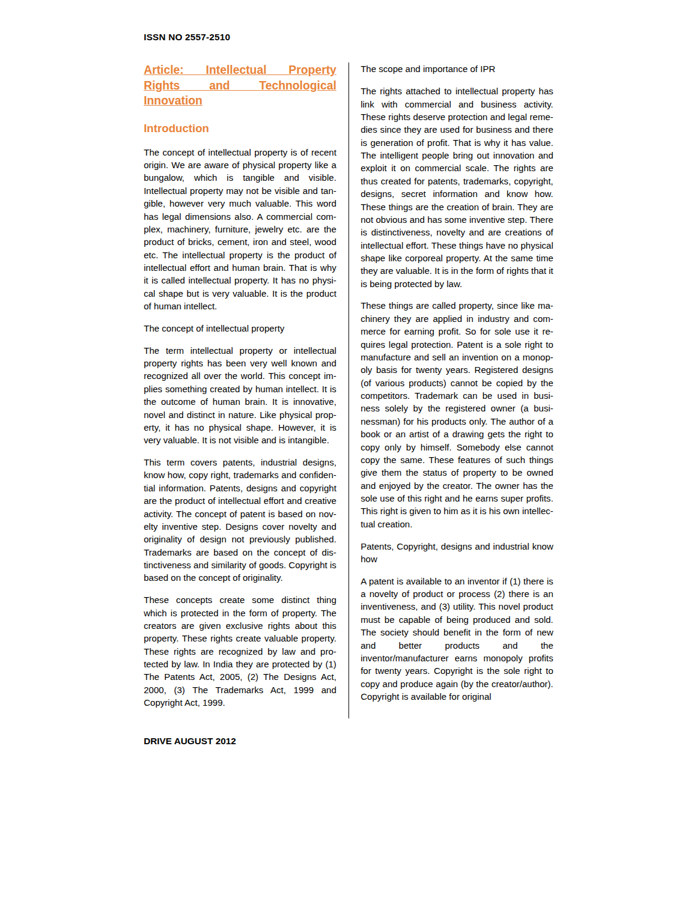ISSN NO 2557-2510
Article: Intellectual Property Rights and Technological Innovation
Introduction
The concept of intellectual property is of recent origin. We are aware of physical property like a bungalow, which is tangible and visible. Intellectual property may not be visible and tangible, however very much valuable. This word has legal dimensions also. A commercial complex, machinery, furniture, jewelry etc. are the product of bricks, cement, iron and steel, wood etc. The intellectual property is the product of intellectual effort and human brain. That is why it is called intellectual property. It has no physical shape but is very valuable. It is the product of human intellect.
The concept of intellectual property
The term intellectual property or intellectual property rights has been very well known and recognized all over the world. This concept implies something created by human intellect. It is the outcome of human brain. It is innovative, novel and distinct in nature. Like physical property, it has no physical shape. However, it is very valuable. It is not visible and is intangible.
This term covers patents, industrial designs, know how, copy right, trademarks and confidential information. Patents, designs and copyright are the product of intellectual effort and creative activity. The concept of patent is based on novelty inventive step. Designs cover novelty and originality of design not previously published. Trademarks are based on the concept of distinctiveness and similarity of goods. Copyright is based on the concept of originality.
These concepts create some distinct thing which is protected in the form of property. The creators are given exclusive rights about this property. These rights create valuable property. These rights are recognized by law and protected by law. In India they are protected by (1) The Patents Act, 2005, (2) The Designs Act, 2000, (3) The Trademarks Act, 1999 and Copyright Act, 1999.
The scope and importance of IPR
The rights attached to intellectual property has link with commercial and business activity. These rights deserve protection and legal remedies since they are used for business and there is generation of profit. That is why it has value. The intelligent people bring out innovation and exploit it on commercial scale. The rights are thus created for patents, trademarks, copyright, designs, secret information and know how. These things are the creation of brain. They are not obvious and has some inventive step. There is distinctiveness, novelty and are creations of intellectual effort. These things have no physical shape like corporeal property. At the same time they are valuable. It is in the form of rights that it is being protected by law.
These things are called property, since like machinery they are applied in industry and commerce for earning profit. So for sole use it requires legal protection. Patent is a sole right to manufacture and sell an invention on a monopoly basis for twenty years. Registered designs (of various products) cannot be copied by the competitors. Trademark can be used in business solely by the registered owner (a businessman) for his products only. The author of a book or an artist of a drawing gets the right to copy only by himself. Somebody else cannot copy the same. These features of such things give them the status of property to be owned and enjoyed by the creator. The owner has the sole use of this right and he earns super profits. This right is given to him as it is his own intellectual creation.
Patents, Copyright, designs and industrial know how
A patent is available to an inventor if (1) there is a novelty of product or process (2) there is an inventiveness, and (3) utility. This novel product must be capable of being produced and sold. The society should benefit in the form of new and better products and the inventor/manufacturer earns monopoly profits for twenty years. Copyright is the sole right to copy and produce again (by the creator/author). Copyright is available for original
DRIVE AUGUST 2012